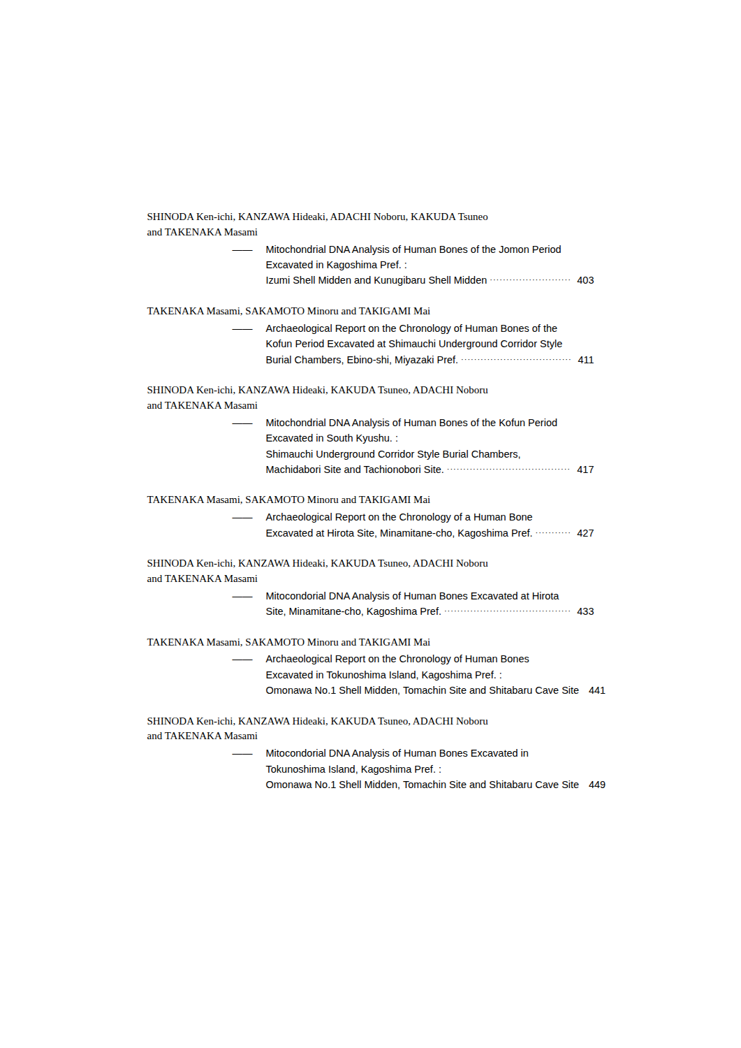SHINODA Ken-ichi, KANZAWA Hideaki, ADACHI Noboru, KAKUDA Tsuneo
and TAKENAKA Masami
——
Mitochondrial DNA Analysis of Human Bones of the Jomon Period
Excavated in Kagoshima Pref. :
Izumi Shell Midden and Kunugibaru Shell Midden ······································································ 403
TAKENAKA Masami, SAKAMOTO Minoru and TAKIGAMI Mai
——
Archaeological Report on the Chronology of Human Bones of the
Kofun Period Excavated at Shimauchi Underground Corridor Style
Burial Chambers, Ebino-shi, Miyazaki Pref. ····························································································· 411
SHINODA Ken-ichi, KANZAWA Hideaki, KAKUDA Tsuneo, ADACHI Noboru
and TAKENAKA Masami
——
Mitochondrial DNA Analysis of Human Bones of the Kofun Period
Excavated in South Kyushu. :
Shimauchi Underground Corridor Style Burial Chambers,
Machidabori Site and Tachionobori Site. ································································································· 417
TAKENAKA Masami, SAKAMOTO Minoru and TAKIGAMI Mai
——
Archaeological Report on the Chronology of a Human Bone
Excavated at Hirota Site, Minamitane-cho, Kagoshima Pref. ····································· 427
SHINODA Ken-ichi, KANZAWA Hideaki, KAKUDA Tsuneo, ADACHI Noboru
and TAKENAKA Masami
——
Mitocondorial DNA Analysis of Human Bones Excavated at Hirota
Site, Minamitane-cho, Kagoshima Pref. ····································································································· 433
TAKENAKA Masami, SAKAMOTO Minoru and TAKIGAMI Mai
——
Archaeological Report on the Chronology of Human Bones
Excavated in Tokunoshima Island, Kagoshima Pref. :
Omonawa No.1 Shell Midden, Tomachin Site and Shitabaru Cave Site ····· 441
SHINODA Ken-ichi, KANZAWA Hideaki, KAKUDA Tsuneo, ADACHI Noboru
and TAKENAKA Masami
——
Mitocondorial DNA Analysis of Human Bones Excavated in
Tokunoshima Island, Kagoshima Pref. :
Omonawa No.1 Shell Midden, Tomachin Site and Shitabaru Cave Site ····· 449